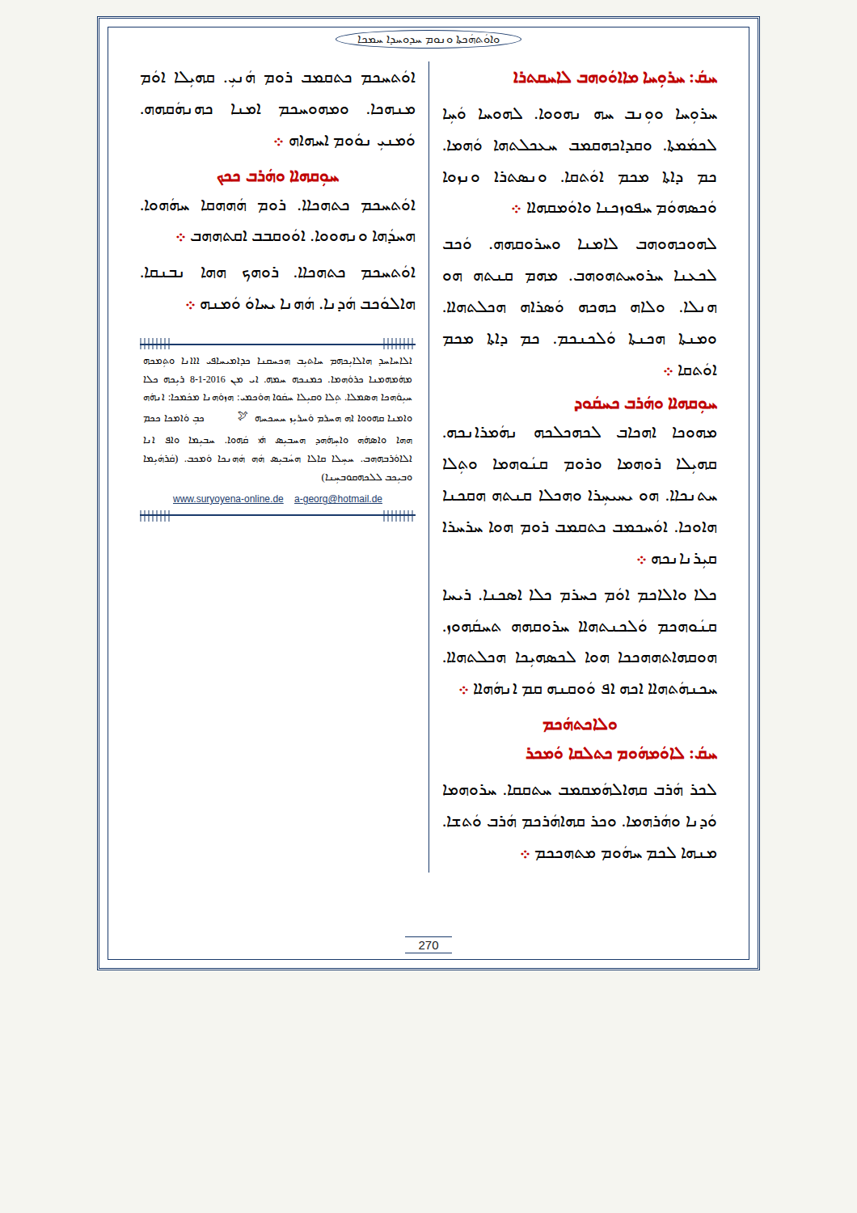ܘܐܘܿܬܗܿܟܬܐ ܘܢܘܡ ܚܕܘܚܕܐ ܚܡܟܐ
ܚܩܿ: ܚܪܘܼܚܐ ܡܐܐܘܿܘܗܒ ܠܐܚܩܬܪܐ
ܚܪܘܼܚܐ ܘܘܼܢܒ ܚܗ ܢܗܘܘܐ. ܠܗܘܚܐ ܘܿܚܼܐ ܠܟܡܿܡܬܐ. ܘܩܕܐܟܗܩܡܒ ܚܥܟܠܬܗܐ ܘܿܗܡܐ. ܟܡ ܕܐܬܐ ܡܟܡ ܐܘܿܬܩܐ. ܘܢܣܬܪܐ ܘܢܙܘܐ ܘܿܟܣܗܘܿܡ ܚܦܘܙܟܢܐ ܘܐܘܿܡܩܗܐܐ ܀
ܠܗܘܟܗܘܗܒ ܠܐܡܢܐ ܘܚܪܘܩܗܗ. ܘܿܟܒ ܠܟܥܢܐ ܚܪܘܚܬܗܘܗܒ. ܡܗܡ ܩܢܬܗ ܗܘ ܗܢܠܐ. ܘܠܐܗ ܟܗܟܗ ܘܿܣܪܐܗ ܗܟܠܬܗܐܐ. ܘܡܢܬܐ ܗܟܢܬܐ ܘܿܠܟܢܟܡ. ܟܡ ܕܐܬܐ ܡܟܡ ܐܘܿܬܩܐ ܀
ܚܘܼܩܗܐܐ ܘܗܿܪܒ ܟܚܩܿܘܕ
ܡܗܘܟܐ ܐܗܟܐܒ ܠܟܗܟܠܟܗ ܢܗܿܡܪܐܢܟܗ. ܩܗܝܼܠܐ ܪܘܗܡܐ ܘܪܘܡ ܩܢܿܘܗܡܐ ܘܬܼܠܐ ܚܬܢܟܐܐ. ܗܘ ܝܚܝܚܼܪܐ ܘܗܟܠܐ ܩܢܬܗ ܗܩܟܢܐ ܗܐܘܟܐ. ܐܘܿܚܟܡܒ ܟܬܩܡܒ ܪܘܡ ܗܘܐ ܚܪܚܪܐ ܩܝܼܪܢܐܢܟܗ ܀
ܟܠܐ ܘܐܠܐܟܡ ܐܘܿܡ ܟܚܪܡ ܟܠܐ ܐܣܟܢܐ. ܪܝܚܐ ܩܢܿܘܗܟܡ ܘܿܠܟܢܬܗܐܐ ܚܪܘܩܗܗ ܬܚܩܿܗܘܙ. ܗܘܩܗܐܬܗܗܟܟܐ ܗܘܐ ܠܟܣܗܝܼܟܐ ܗܟܠܬܗܐܐ. ܚܟܢܗܿܬܗܐܐ ܐܟܗ ܐܦ ܘܿܘܩܢܗ ܩܡ ܐܢܗܿܗܐܐ ܀
ܘܠܐܟܬܗܿܟܡ
ܚܩܿ: ܠܐܘܿܡܗܿܘܡ ܟܬܠܩܐ ܘܿܡܟܪ
ܠܟܪ ܗܿܪܒ ܩܗܐܠܗܿܡܩܡܒ ܚܬܩܩܐ. ܚܪܘܗܡܐ ܘܿܕܢܐ ܘܗܿܪܗܡܐ. ܘܟܪ ܩܗܐܗܿܪܟܡ ܗܿܪܒ ܘܿܬܫܐ. ܡܢܗܐ ܠܟܡ ܚܗܿܘܡ ܡܬܗܟܟܡ ܀
ܐܘܿܬܚܟܡ ܟܬܩܡܒ ܪܘܡ ܗܿܢܝܼ. ܩܗܝܼܠܐ ܐܘܿܡ ܡܢܗܟܐ. ܘܡܗܘܚܟܡ ܐܡܢܐ ܟܗܢܗܿܩܗܗ. ܘܿܡܢܝܼ ܢܘܿܘܡ ܐܚܗܐܗ ܀
ܚܘܼܩܗܐܐ ܘܗܿܪܒ ܟܟܟ
ܐܘܿܬܚܟܡ ܟܬܗܟܐܐ. ܪܘܡ ܗܿܗܗܩܐ ܚܗܿܗܘܐ. ܗܚܕܿܗܐ ܘܢܗܘܘܐ. ܐܘܿܘܩܒܒ ܐܩܬܗܗܒ ܀
ܐܘܿܬܚܟܡ ܟܬܗܟܐܐ. ܪܘܗܟ ܗܗܐ ܢܒܢܩܐ. ܗܐܠܘܿܟܒ ܗܿܕܢܐ. ܗܿܗܢܐ ܝܚܐܘܿ ܘܿܡܢܗ ܀
ܐܠܐܚܐܚܕ ܗܐܠܐܝܼܟܗܡ ܚܐܬܝܼܒ ܗܟܚܩܢܐ ܟܕܐܡܝܚܐܦܝ ܐܐܐܢܐ ܘܬܼܡܟܗ ܡܗܿܡܗܡܢܐ ܟܪܘܿܗܡܐ. ܟܡܢܟܗ ܚܡܗ. ܐܝ ܡܢ 8-1-2016 ܪܝܼܟܗ ܟܠܐ ܚܝܼܘܿܗܟܐ ܗܣܡܠܐ. ܬܼܠܐ ܘܩܝܼܠܐ ܚܩܿܘܐ ܗܘܿܟܡܝ: ܗܙܘܿܗܢܐ ܡܟܿܡܟܐ: ܐܢܗܿܗ ܘܐܡܢܐ ܩܗܘܘܐ ܐܗ ܗܚܪܡ ܘܿܚܪܝܼܙ ܚܚܟܚܗ 🕊 ܟܒܼ ܘܿܐܡܟܐ ܟܟܡ ܗܗܐ ܘܐܣܗܿܗ ܘܐܚܼܗܿܗܕ ܗܚܒܝܼܣ ܗܿܝ ܩܿܗܘܐ. ܚܒܝܼܡܐ ܘܐܦ ܐܢܐ ܐܠܐܘܿܪܒܗܗܒ. ܚܚܼܠܐ ܩܐܠܐ ܗܚܿܒܝܼܣ ܗܿܗ ܗܿܗܢܟܐ ܘܿܡܟܒ. (ܩܿܪܗܿܝܼܡܐ ܘܒܝܼܟܒ ܠܠܟܗܩܘܒܚܼܢܐ)
www.suryoyena-online.de a-georg@hotmail.de
270